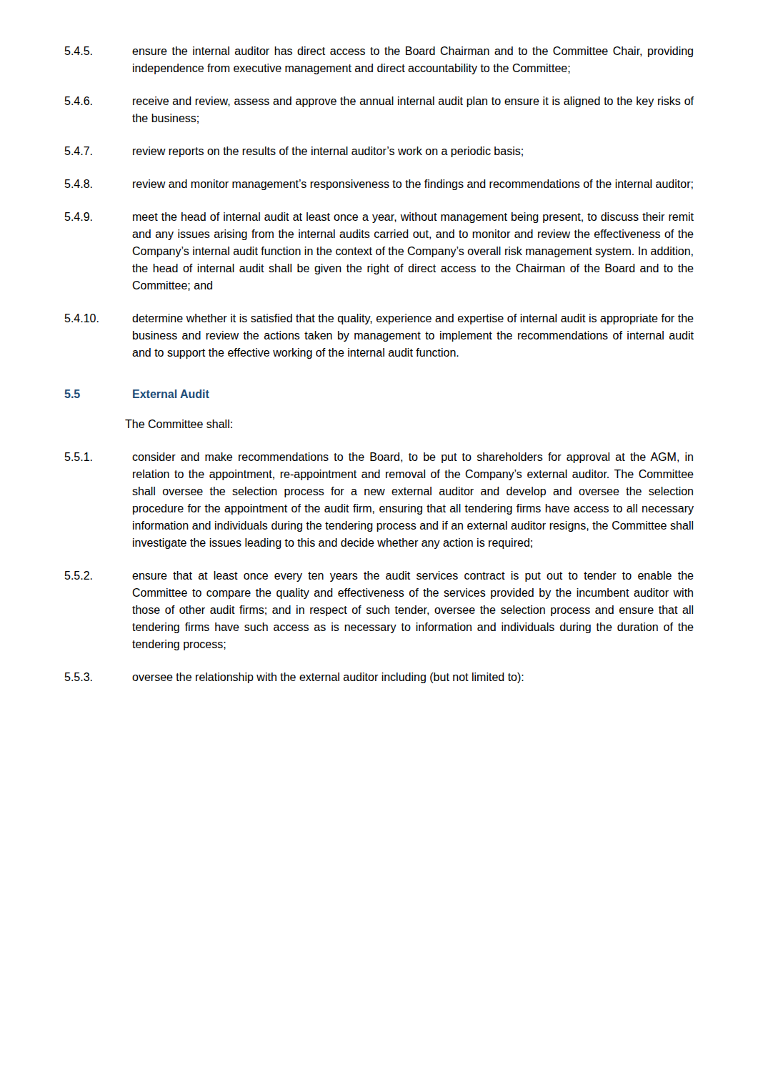5.4.5.
ensure the internal auditor has direct access to the Board Chairman and to the Committee Chair, providing independence from executive management and direct accountability to the Committee;
5.4.6.
receive and review, assess and approve the annual internal audit plan to ensure it is aligned to the key risks of the business;
5.4.7.
review reports on the results of the internal auditor’s work on a periodic basis;
5.4.8.
review and monitor management’s responsiveness to the findings and recommendations of the internal auditor;
5.4.9.
meet the head of internal audit at least once a year, without management being present, to discuss their remit and any issues arising from the internal audits carried out, and to monitor and review the effectiveness of the Company’s internal audit function in the context of the Company’s overall risk management system. In addition, the head of internal audit shall be given the right of direct access to the Chairman of the Board and to the Committee; and
5.4.10.
determine whether it is satisfied that the quality, experience and expertise of internal audit is appropriate for the business and review the actions taken by management to implement the recommendations of internal audit and to support the effective working of the internal audit function.
5.5 External Audit
The Committee shall:
5.5.1.
consider and make recommendations to the Board, to be put to shareholders for approval at the AGM, in relation to the appointment, re-appointment and removal of the Company’s external auditor. The Committee shall oversee the selection process for a new external auditor and develop and oversee the selection procedure for the appointment of the audit firm, ensuring that all tendering firms have access to all necessary information and individuals during the tendering process and if an external auditor resigns, the Committee shall investigate the issues leading to this and decide whether any action is required;
5.5.2.
ensure that at least once every ten years the audit services contract is put out to tender to enable the Committee to compare the quality and effectiveness of the services provided by the incumbent auditor with those of other audit firms; and in respect of such tender, oversee the selection process and ensure that all tendering firms have such access as is necessary to information and individuals during the duration of the tendering process;
5.5.3.
oversee the relationship with the external auditor including (but not limited to):